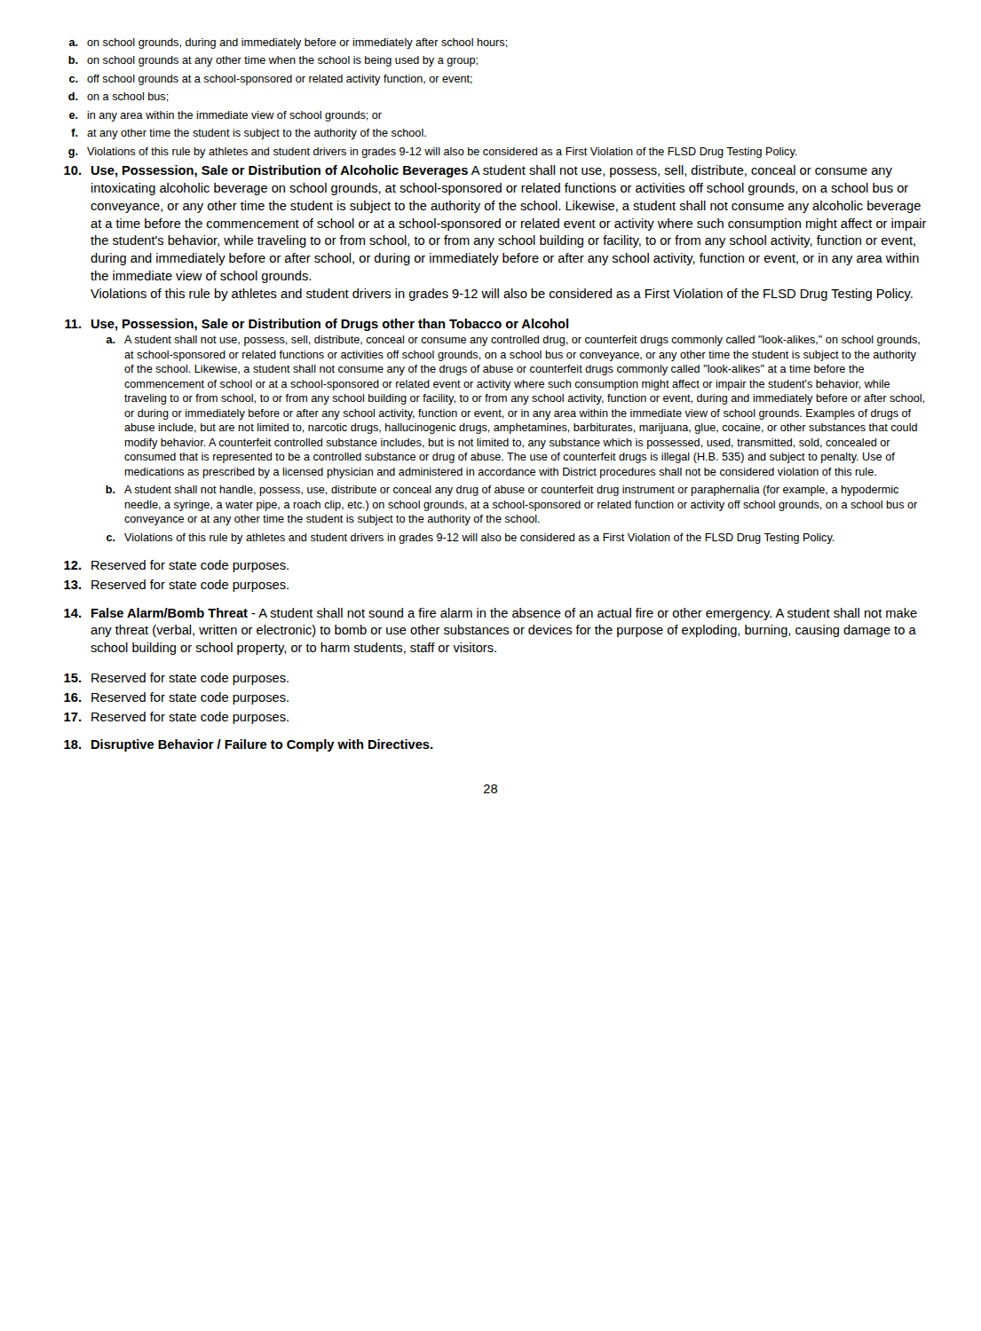on school grounds, during and immediately before or immediately after school hours;
on school grounds at any other time when the school is being used by a group;
off school grounds at a school-sponsored or related activity function, or event;
on a school bus;
in any area within the immediate view of school grounds; or
at any other time the student is subject to the authority of the school.
Violations of this rule by athletes and student drivers in grades 9-12 will also be considered as a First Violation of the FLSD Drug Testing Policy.
Use, Possession, Sale or Distribution of Alcoholic Beverages A student shall not use, possess, sell, distribute, conceal or consume any intoxicating alcoholic beverage on school grounds, at school-sponsored or related functions or activities off school grounds, on a school bus or conveyance, or any other time the student is subject to the authority of the school. Likewise, a student shall not consume any alcoholic beverage at a time before the commencement of school or at a school-sponsored or related event or activity where such consumption might affect or impair the student's behavior, while traveling to or from school, to or from any school building or facility, to or from any school activity, function or event, during and immediately before or after school, or during or immediately before or after any school activity, function or event, or in any area within the immediate view of school grounds.
Violations of this rule by athletes and student drivers in grades 9-12 will also be considered as a First Violation of the FLSD Drug Testing Policy.
Use, Possession, Sale or Distribution of Drugs other than Tobacco or Alcohol
A student shall not use, possess, sell, distribute, conceal or consume any controlled drug, or counterfeit drugs commonly called "look-alikes," on school grounds, at school-sponsored or related functions or activities off school grounds, on a school bus or conveyance, or any other time the student is subject to the authority of the school. Likewise, a student shall not consume any of the drugs of abuse or counterfeit drugs commonly called "look-alikes" at a time before the commencement of school or at a school-sponsored or related event or activity where such consumption might affect or impair the student's behavior, while traveling to or from school, to or from any school building or facility, to or from any school activity, function or event, during and immediately before or after school, or during or immediately before or after any school activity, function or event, or in any area within the immediate view of school grounds. Examples of drugs of abuse include, but are not limited to, narcotic drugs, hallucinogenic drugs, amphetamines, barbiturates, marijuana, glue, cocaine, or other substances that could modify behavior. A counterfeit controlled substance includes, but is not limited to, any substance which is possessed, used, transmitted, sold, concealed or consumed that is represented to be a controlled substance or drug of abuse. The use of counterfeit drugs is illegal (H.B. 535) and subject to penalty. Use of medications as prescribed by a licensed physician and administered in accordance with District procedures shall not be considered violation of this rule.
A student shall not handle, possess, use, distribute or conceal any drug of abuse or counterfeit drug instrument or paraphernalia (for example, a hypodermic needle, a syringe, a water pipe, a roach clip, etc.) on school grounds, at a school-sponsored or related function or activity off school grounds, on a school bus or conveyance or at any other time the student is subject to the authority of the school.
Violations of this rule by athletes and student drivers in grades 9-12 will also be considered as a First Violation of the FLSD Drug Testing Policy.
Reserved for state code purposes.
Reserved for state code purposes.
False Alarm/Bomb Threat - A student shall not sound a fire alarm in the absence of an actual fire or other emergency. A student shall not make any threat (verbal, written or electronic) to bomb or use other substances or devices for the purpose of exploding, burning, causing damage to a school building or school property, or to harm students, staff or visitors.
Reserved for state code purposes.
Reserved for state code purposes.
Reserved for state code purposes.
Disruptive Behavior / Failure to Comply with Directives.
28